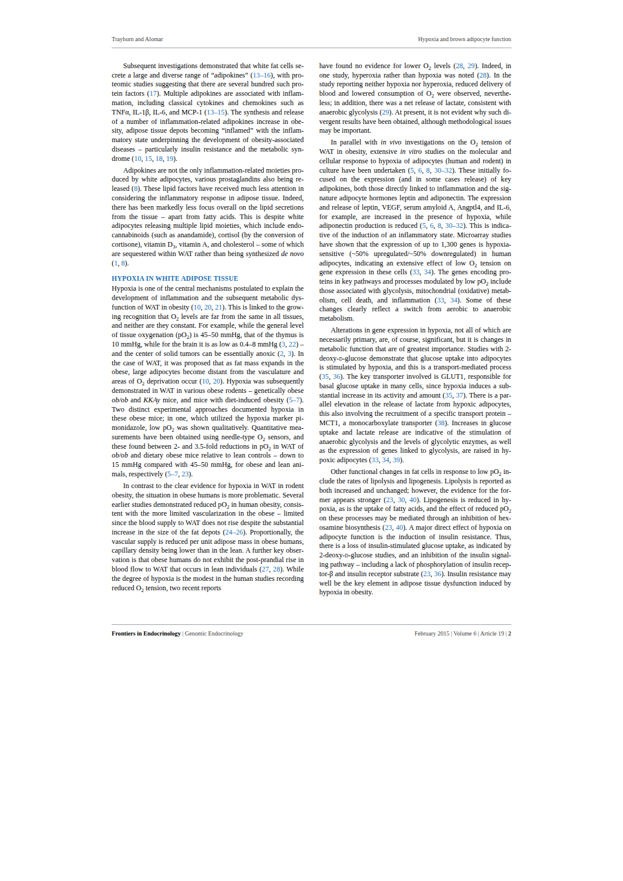Trayhurn and Alomar
Hypoxia and brown adipocyte function
Subsequent investigations demonstrated that white fat cells secrete a large and diverse range of “adipokines” (13–16), with proteomic studies suggesting that there are several hundred such protein factors (17). Multiple adipokines are associated with inflammation, including classical cytokines and chemokines such as TNFα, IL-1β, IL-6, and MCP-1 (13–15). The synthesis and release of a number of inflammation-related adipokines increase in obesity, adipose tissue depots becoming “inflamed” with the inflammatory state underpinning the development of obesity-associated diseases – particularly insulin resistance and the metabolic syndrome (10, 15, 18, 19).
Adipokines are not the only inflammation-related moieties produced by white adipocytes, various prostaglandins also being released (8). These lipid factors have received much less attention in considering the inflammatory response in adipose tissue. Indeed, there has been markedly less focus overall on the lipid secretions from the tissue – apart from fatty acids. This is despite white adipocytes releasing multiple lipid moieties, which include endocannabinoids (such as anandamide), cortisol (by the conversion of cortisone), vitamin D3, vitamin A, and cholesterol – some of which are sequestered within WAT rather than being synthesized de novo (1, 8).
Hypoxia in white adipose tissue
Hypoxia is one of the central mechanisms postulated to explain the development of inflammation and the subsequent metabolic dysfunction of WAT in obesity (10, 20, 21). This is linked to the growing recognition that O2 levels are far from the same in all tissues, and neither are they constant. For example, while the general level of tissue oxygenation (pO2) is 45–50 mmHg, that of the thymus is 10 mmHg, while for the brain it is as low as 0.4–8 mmHg (3, 22) – and the center of solid tumors can be essentially anoxic (2, 3). In the case of WAT, it was proposed that as fat mass expands in the obese, large adipocytes become distant from the vasculature and areas of O2 deprivation occur (10, 20). Hypoxia was subsequently demonstrated in WAT in various obese rodents – genetically obese ob/ob and KKAy mice, and mice with diet-induced obesity (5–7). Two distinct experimental approaches documented hypoxia in these obese mice; in one, which utilized the hypoxia marker pimonidazole, low pO2 was shown qualitatively. Quantitative measurements have been obtained using needle-type O2 sensors, and these found between 2- and 3.5-fold reductions in pO2 in WAT of ob/ob and dietary obese mice relative to lean controls – down to 15 mmHg compared with 45–50 mmHg, for obese and lean animals, respectively (5–7, 23).
In contrast to the clear evidence for hypoxia in WAT in rodent obesity, the situation in obese humans is more problematic. Several earlier studies demonstrated reduced pO2 in human obesity, consistent with the more limited vascularization in the obese – limited since the blood supply to WAT does not rise despite the substantial increase in the size of the fat depots (24–26). Proportionally, the vascular supply is reduced per unit adipose mass in obese humans, capillary density being lower than in the lean. A further key observation is that obese humans do not exhibit the post-prandial rise in blood flow to WAT that occurs in lean individuals (27, 28). While the degree of hypoxia is the modest in the human studies recording reduced O2 tension, two recent reports
have found no evidence for lower O2 levels (28, 29). Indeed, in one study, hyperoxia rather than hypoxia was noted (28). In the study reporting neither hypoxia nor hyperoxia, reduced delivery of blood and lowered consumption of O2 were observed, nevertheless; in addition, there was a net release of lactate, consistent with anaerobic glycolysis (29). At present, it is not evident why such divergent results have been obtained, although methodological issues may be important.
In parallel with in vivo investigations on the O2 tension of WAT in obesity, extensive in vitro studies on the molecular and cellular response to hypoxia of adipocytes (human and rodent) in culture have been undertaken (5, 6, 8, 30–32). These initially focused on the expression (and in some cases release) of key adipokines, both those directly linked to inflammation and the signature adipocyte hormones leptin and adiponectin. The expression and release of leptin, VEGF, serum amyloid A, Angptl4, and IL-6, for example, are increased in the presence of hypoxia, while adiponectin production is reduced (5, 6, 8, 30–32). This is indicative of the induction of an inflammatory state. Microarray studies have shown that the expression of up to 1,300 genes is hypoxia-sensitive (~50% upregulated/~50% downregulated) in human adipocytes, indicating an extensive effect of low O2 tension on gene expression in these cells (33, 34). The genes encoding proteins in key pathways and processes modulated by low pO2 include those associated with glycolysis, mitochondrial (oxidative) metabolism, cell death, and inflammation (33, 34). Some of these changes clearly reflect a switch from aerobic to anaerobic metabolism.
Alterations in gene expression in hypoxia, not all of which are necessarily primary, are, of course, significant, but it is changes in metabolic function that are of greatest importance. Studies with 2-deoxy-d-glucose demonstrate that glucose uptake into adipocytes is stimulated by hypoxia, and this is a transport-mediated process (35, 36). The key transporter involved is GLUT1, responsible for basal glucose uptake in many cells, since hypoxia induces a substantial increase in its activity and amount (35, 37). There is a parallel elevation in the release of lactate from hypoxic adipocytes, this also involving the recruitment of a specific transport protein – MCT1, a monocarboxylate transporter (38). Increases in glucose uptake and lactate release are indicative of the stimulation of anaerobic glycolysis and the levels of glycolytic enzymes, as well as the expression of genes linked to glycolysis, are raised in hypoxic adipocytes (33, 34, 39).
Other functional changes in fat cells in response to low pO2 include the rates of lipolysis and lipogenesis. Lipolysis is reported as both increased and unchanged; however, the evidence for the former appears stronger (23, 30, 40). Lipogenesis is reduced in hypoxia, as is the uptake of fatty acids, and the effect of reduced pO2 on these processes may be mediated through an inhibition of hexosamine biosynthesis (23, 40). A major direct effect of hypoxia on adipocyte function is the induction of insulin resistance. Thus, there is a loss of insulin-stimulated glucose uptake, as indicated by 2-deoxy-d-glucose studies, and an inhibition of the insulin signaling pathway – including a lack of phosphorylation of insulin receptor-β and insulin receptor substrate (23, 36). Insulin resistance may well be the key element in adipose tissue dysfunction induced by hypoxia in obesity.
Frontiers in Endocrinology | Genomic Endocrinology
February 2015 | Volume 6 | Article 19 | 2